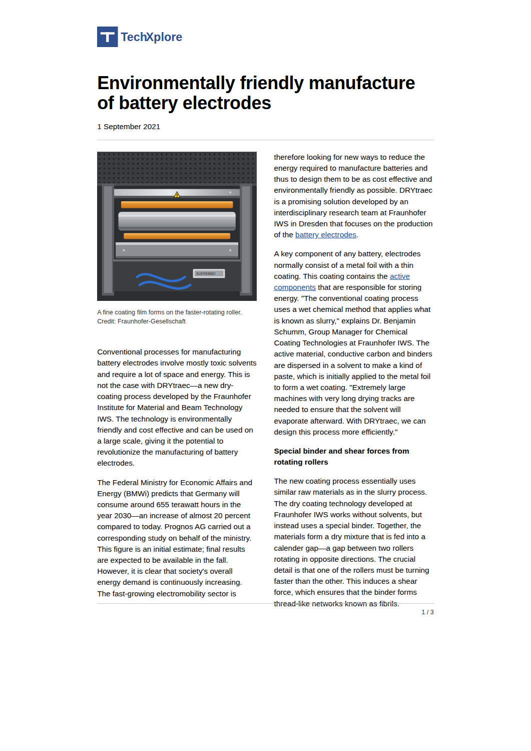Tech Xplore
Environmentally friendly manufacture of battery electrodes
1 September 2021
SUEREBBO
A fine coating film forms on the faster-rotating roller. Credit: Fraunhofer-Gesellschaft
Conventional processes for manufacturing battery electrodes involve mostly toxic solvents and require a lot of space and energy. This is not the case with DRYtraec—a new dry-coating process developed by the Fraunhofer Institute for Material and Beam Technology IWS. The technology is environmentally friendly and cost effective and can be used on a large scale, giving it the potential to revolutionize the manufacturing of battery electrodes.
The Federal Ministry for Economic Affairs and Energy (BMWi) predicts that Germany will consume around 655 terawatt hours in the year 2030—an increase of almost 20 percent compared to today. Prognos AG carried out a corresponding study on behalf of the ministry. This figure is an initial estimate; final results are expected to be available in the fall. However, it is clear that society's overall energy demand is continuously increasing. The fast-growing electromobility sector is therefore looking for new ways to reduce the energy required to manufacture batteries and thus to design them to be as cost effective and environmentally friendly as possible. DRYtraec is a promising solution developed by an interdisciplinary research team at Fraunhofer IWS in Dresden that focuses on the production of the battery electrodes.
A key component of any battery, electrodes normally consist of a metal foil with a thin coating. This coating contains the active components that are responsible for storing energy. "The conventional coating process uses a wet chemical method that applies what is known as slurry," explains Dr. Benjamin Schumm, Group Manager for Chemical Coating Technologies at Fraunhofer IWS. The active material, conductive carbon and binders are dispersed in a solvent to make a kind of paste, which is initially applied to the metal foil to form a wet coating. "Extremely large machines with very long drying tracks are needed to ensure that the solvent will evaporate afterward. With DRYtraec, we can design this process more efficiently."
Special binder and shear forces from rotating rollers
The new coating process essentially uses similar raw materials as in the slurry process. The dry coating technology developed at Fraunhofer IWS works without solvents, but instead uses a special binder. Together, the materials form a dry mixture that is fed into a calender gap—a gap between two rollers rotating in opposite directions. The crucial detail is that one of the rollers must be turning faster than the other. This induces a shear force, which ensures that the binder forms thread-like networks known as fibrils.
1 / 3